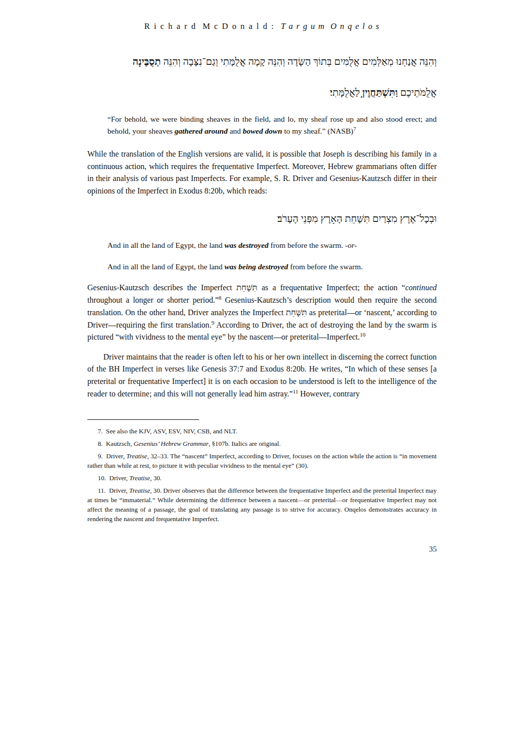R i c h a r d M c D o n a l d : T a r g u m O n q e l o s
וְהִנֵּה אֲנַחְנוּ מְאַלְּמִים אֲלֻמִּים בְּתוֹךְ הַשָּׂדֶה וְהִנֵּה קָמָה אֲלֻמָּתִי וְגַם־נִצָּבָה וְהִנֵּה תְסֻבֶּינָה
אֲלֻמֹּתֵיכֶם וַתִּשְׁתַּחֲוֶיןָ לַאֲלֻמָּתִי׃
“For behold, we were binding sheaves in the field, and lo, my sheaf rose up and also stood erect; and behold, your sheaves gathered around and bowed down to my sheaf.” (NASB)7
While the translation of the English versions are valid, it is possible that Joseph is describing his family in a continuous action, which requires the frequentative Imperfect. Moreover, Hebrew grammarians often differ in their analysis of various past Imperfects. For example, S. R. Driver and Gesenius-Kautzsch differ in their opinions of the Imperfect in Exodus 8:20b, which reads:
וּבְכָל־אֶרֶץ מִצְרַיִם תִּשָּׁחֵת הָאָרֶץ מִפְּנֵי הֶעָרֹב׃
And in all the land of Egypt, the land was destroyed from before the swarm. -or-
And in all the land of Egypt, the land was being destroyed from before the swarm.
Gesenius-Kautzsch describes the Imperfect תִּשָּׁחֵת as a frequentative Imperfect; the action “continued throughout a longer or shorter period.”8 Gesenius-Kautzsch’s description would then require the second translation. On the other hand, Driver analyzes the Imperfect תִּשָּׁחֵת as preterital—or ‘nascent,’ according to Driver—requiring the first translation.9 According to Driver, the act of destroying the land by the swarm is pictured “with vividness to the mental eye” by the nascent—or preterital—Imperfect.10
Driver maintains that the reader is often left to his or her own intellect in discerning the correct function of the BH Imperfect in verses like Genesis 37:7 and Exodus 8:20b. He writes, “In which of these senses [a preterital or frequentative Imperfect] it is on each occasion to be understood is left to the intelligence of the reader to determine; and this will not generally lead him astray.”11 However, contrary
7. See also the KJV, ASV, ESV, NIV, CSB, and NLT.
8. Kautzsch, Gesenius’ Hebrew Grammar, §107b. Italics are original.
9. Driver, Treatise, 32–33. The “nascent” Imperfect, according to Driver, focuses on the action while the action is “in movement rather than while at rest, to picture it with peculiar vividness to the mental eye” (30).
10. Driver, Treatise, 30.
11. Driver, Treatise, 30. Driver observes that the difference between the frequentative Imperfect and the preterital Imperfect may at times be “immaterial.” While determining the difference between a nascent—or preterital—or frequentative Imperfect may not affect the meaning of a passage, the goal of translating any passage is to strive for accuracy. Onqelos demonstrates accuracy in rendering the nascent and frequentative Imperfect.
35